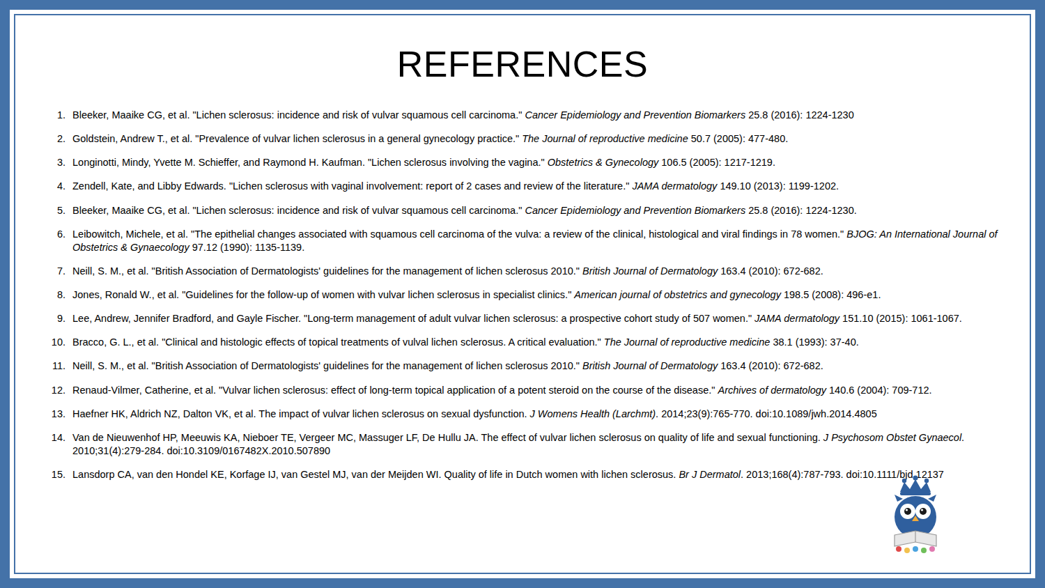REFERENCES
Bleeker, Maaike CG, et al. "Lichen sclerosus: incidence and risk of vulvar squamous cell carcinoma." Cancer Epidemiology and Prevention Biomarkers 25.8 (2016): 1224-1230
Goldstein, Andrew T., et al. "Prevalence of vulvar lichen sclerosus in a general gynecology practice." The Journal of reproductive medicine 50.7 (2005): 477-480.
Longinotti, Mindy, Yvette M. Schieffer, and Raymond H. Kaufman. "Lichen sclerosus involving the vagina." Obstetrics & Gynecology 106.5 (2005): 1217-1219.
Zendell, Kate, and Libby Edwards. "Lichen sclerosus with vaginal involvement: report of 2 cases and review of the literature." JAMA dermatology 149.10 (2013): 1199-1202.
Bleeker, Maaike CG, et al. "Lichen sclerosus: incidence and risk of vulvar squamous cell carcinoma." Cancer Epidemiology and Prevention Biomarkers 25.8 (2016): 1224-1230.
Leibowitch, Michele, et al. "The epithelial changes associated with squamous cell carcinoma of the vulva: a review of the clinical, histological and viral findings in 78 women." BJOG: An International Journal of Obstetrics & Gynaecology 97.12 (1990): 1135-1139.
Neill, S. M., et al. "British Association of Dermatologists' guidelines for the management of lichen sclerosus 2010." British Journal of Dermatology 163.4 (2010): 672-682.
Jones, Ronald W., et al. "Guidelines for the follow-up of women with vulvar lichen sclerosus in specialist clinics." American journal of obstetrics and gynecology 198.5 (2008): 496-e1.
Lee, Andrew, Jennifer Bradford, and Gayle Fischer. "Long-term management of adult vulvar lichen sclerosus: a prospective cohort study of 507 women." JAMA dermatology 151.10 (2015): 1061-1067.
Bracco, G. L., et al. "Clinical and histologic effects of topical treatments of vulval lichen sclerosus. A critical evaluation." The Journal of reproductive medicine 38.1 (1993): 37-40.
Neill, S. M., et al. "British Association of Dermatologists' guidelines for the management of lichen sclerosus 2010." British Journal of Dermatology 163.4 (2010): 672-682.
Renaud-Vilmer, Catherine, et al. "Vulvar lichen sclerosus: effect of long-term topical application of a potent steroid on the course of the disease." Archives of dermatology 140.6 (2004): 709-712.
Haefner HK, Aldrich NZ, Dalton VK, et al. The impact of vulvar lichen sclerosus on sexual dysfunction. J Womens Health (Larchmt). 2014;23(9):765-770. doi:10.1089/jwh.2014.4805
Van de Nieuwenhof HP, Meeuwis KA, Nieboer TE, Vergeer MC, Massuger LF, De Hullu JA. The effect of vulvar lichen sclerosus on quality of life and sexual functioning. J Psychosom Obstet Gynaecol. 2010;31(4):279-284. doi:10.3109/0167482X.2010.507890
Lansdorp CA, van den Hondel KE, Korfage IJ, van Gestel MJ, van der Meijden WI. Quality of life in Dutch women with lichen sclerosus. Br J Dermatol. 2013;168(4):787-793. doi:10.1111/bjd.12137